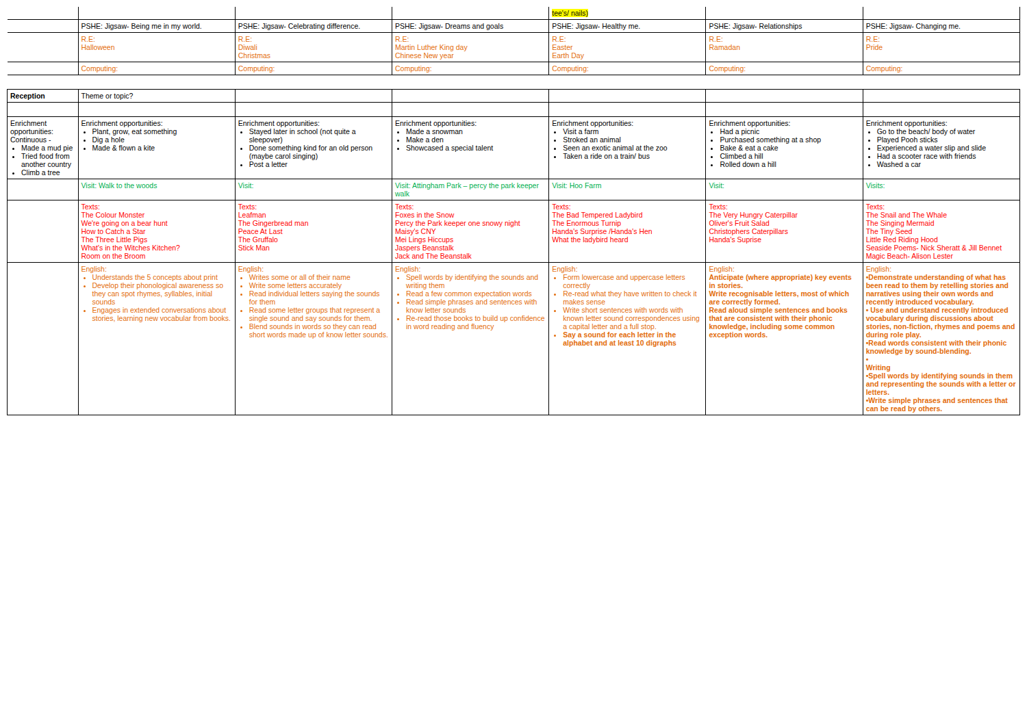| | | | | tee's/ nails) | | |
| | PSHE: Jigsaw- Being me in my world. | PSHE: Jigsaw- Celebrating difference. | PSHE: Jigsaw- Dreams and goals | PSHE: Jigsaw- Healthy me. | PSHE: Jigsaw- Relationships | PSHE: Jigsaw- Changing me. |
| | R.E: Halloween | R.E: Diwali Christmas | R.E: Martin Luther King day Chinese New year | R.E: Easter Earth Day | R.E: Ramadan | R.E: Pride |
| | Computing: | Computing: | Computing: | Computing: | Computing: | Computing: |
| Reception | Theme or topic? | | | | | |
| Enrichment opportunities: Continuous - Made a mud pie Tried food from another country Climb a tree | Enrichment opportunities: Plant, grow, eat something Dig a hole Made & flown a kite | Enrichment opportunities: Stayed later in school (not quite a sleepover) Done something kind for an old person (maybe carol singing) Post a letter | Enrichment opportunities: Made a snowman Make a den Showcased a special talent | Enrichment opportunities: Visit a farm Stroked an animal Seen an exotic animal at the zoo Taken a ride on a train/ bus | Enrichment opportunities: Had a picnic Purchased something at a shop Bake & eat a cake Climbed a hill Rolled down a hill | Enrichment opportunities: Go to the beach/ body of water Played Pooh sticks Experienced a water slip and slide Had a scooter race with friends Washed a car |
| | Visit: Walk to the woods | Visit: | Visit: Attingham Park – percy the park keeper walk | Visit: Hoo Farm | Visit: | Visits: |
| | Texts: The Colour Monster We're going on a bear hunt How to Catch a Star The Three Little Pigs What's in the Witches Kitchen? Room on the Broom | Texts: Leafman The Gingerbread man Peace At Last The Gruffalo Stick Man | Texts: Foxes in the Snow Percy the Park keeper one snowy night Maisy's CNY Mei Lings Hiccups Jaspers Beanstalk Jack and The Beanstalk | Texts: The Bad Tempered Ladybird The Enormous Turnip Handa's Surprise /Handa's Hen What the ladybird heard | Texts: The Very Hungry Caterpillar Oliver's Fruit Salad Christophers Caterpillars Handa's Suprise | Texts: The Snail and The Whale The Singing Mermaid The Tiny Seed Little Red Riding Hood Seaside Poems- Nick Sheratt & Jill Bennet Magic Beach- Alison Lester |
| | English: Understands the 5 concepts about print Develop their phonological awareness so they can spot rhymes, syllables, initial sounds Engages in extended conversations about stories, learning new vocabular from books. | English: Writes some or all of their name Write some letters accurately Read individual letters saying the sounds for them Read some letter groups that represent a single sound and say sounds for them. Blend sounds in words so they can read short words made up of know letter sounds. | English: Spell words by identifying the sounds and writing them Read a few common expectation words Read simple phrases and sentences with know letter sounds Re-read those books to build up confidence in word reading and fluency | English: Form lowercase and uppercase letters correctly Re-read what they have written to check it makes sense Write short sentences with words with known letter sound correspondences using a capital letter and a full stop. Say a sound for each letter in the alphabet and at least 10 digraphs | English: Anticipate (where appropriate) key events in stories. Write recognisable letters, most of which are correctly formed. Read aloud simple sentences and books that are consistent with their phonic knowledge, including some common exception words. | English: •Demonstrate understanding of what has been read to them by retelling stories and narratives using their own words and recently introduced vocabulary. • Use and understand recently introduced vocabulary during discussions about stories, non-fiction, rhymes and poems and during role play. •Read words consistent with their phonic knowledge by sound-blending. • Writing •Spell words by identifying sounds in them and representing the sounds with a letter or letters. •Write simple phrases and sentences that can be read by others. |